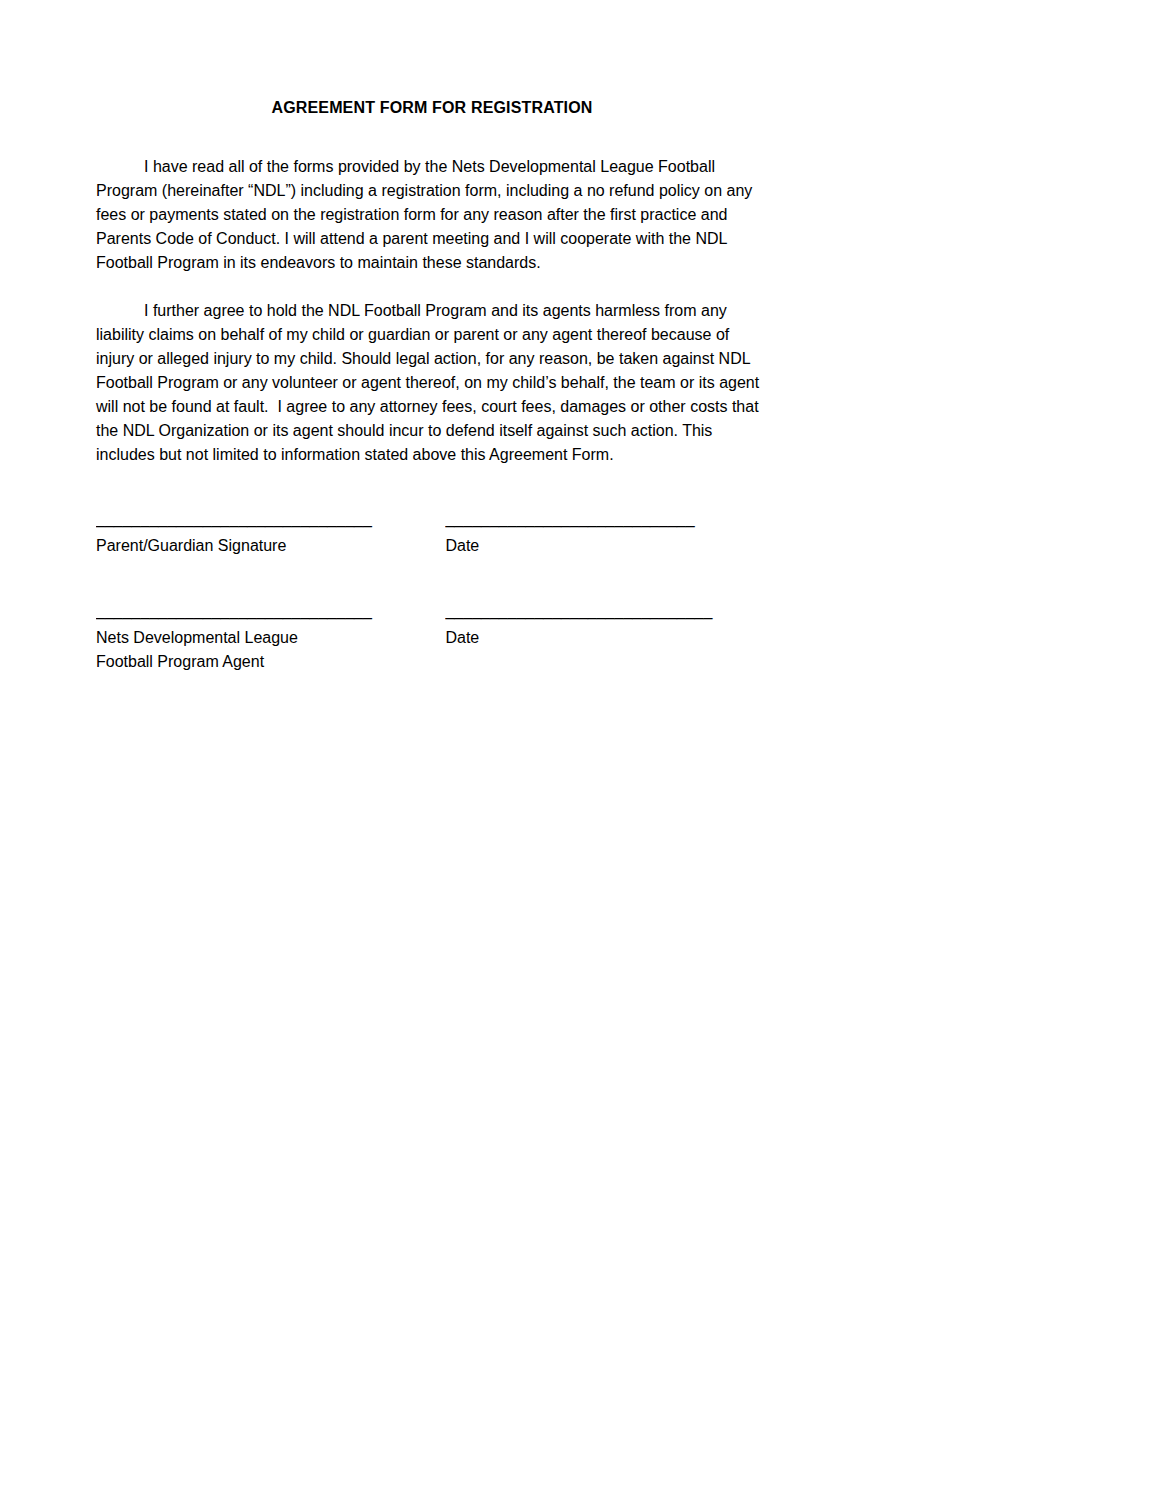AGREEMENT FORM FOR REGISTRATION
I have read all of the forms provided by the Nets Developmental League Football Program (hereinafter “NDL”) including a registration form, including a no refund policy on any fees or payments stated on the registration form for any reason after the first practice and Parents Code of Conduct. I will attend a parent meeting and I will cooperate with the NDL Football Program in its endeavors to maintain these standards.
I further agree to hold the NDL Football Program and its agents harmless from any liability claims on behalf of my child or guardian or parent or any agent thereof because of injury or alleged injury to my child. Should legal action, for any reason, be taken against NDL Football Program or any volunteer or agent thereof, on my child’s behalf, the team or its agent will not be found at fault. I agree to any attorney fees, court fees, damages or other costs that the NDL Organization or its agent should incur to defend itself against such action. This includes but not limited to information stated above this Agreement Form.
| _______________________________ Parent/Guardian Signature | ____________________________ Date |
| _______________________________ Nets Developmental League Football Program Agent | ______________________________ Date |